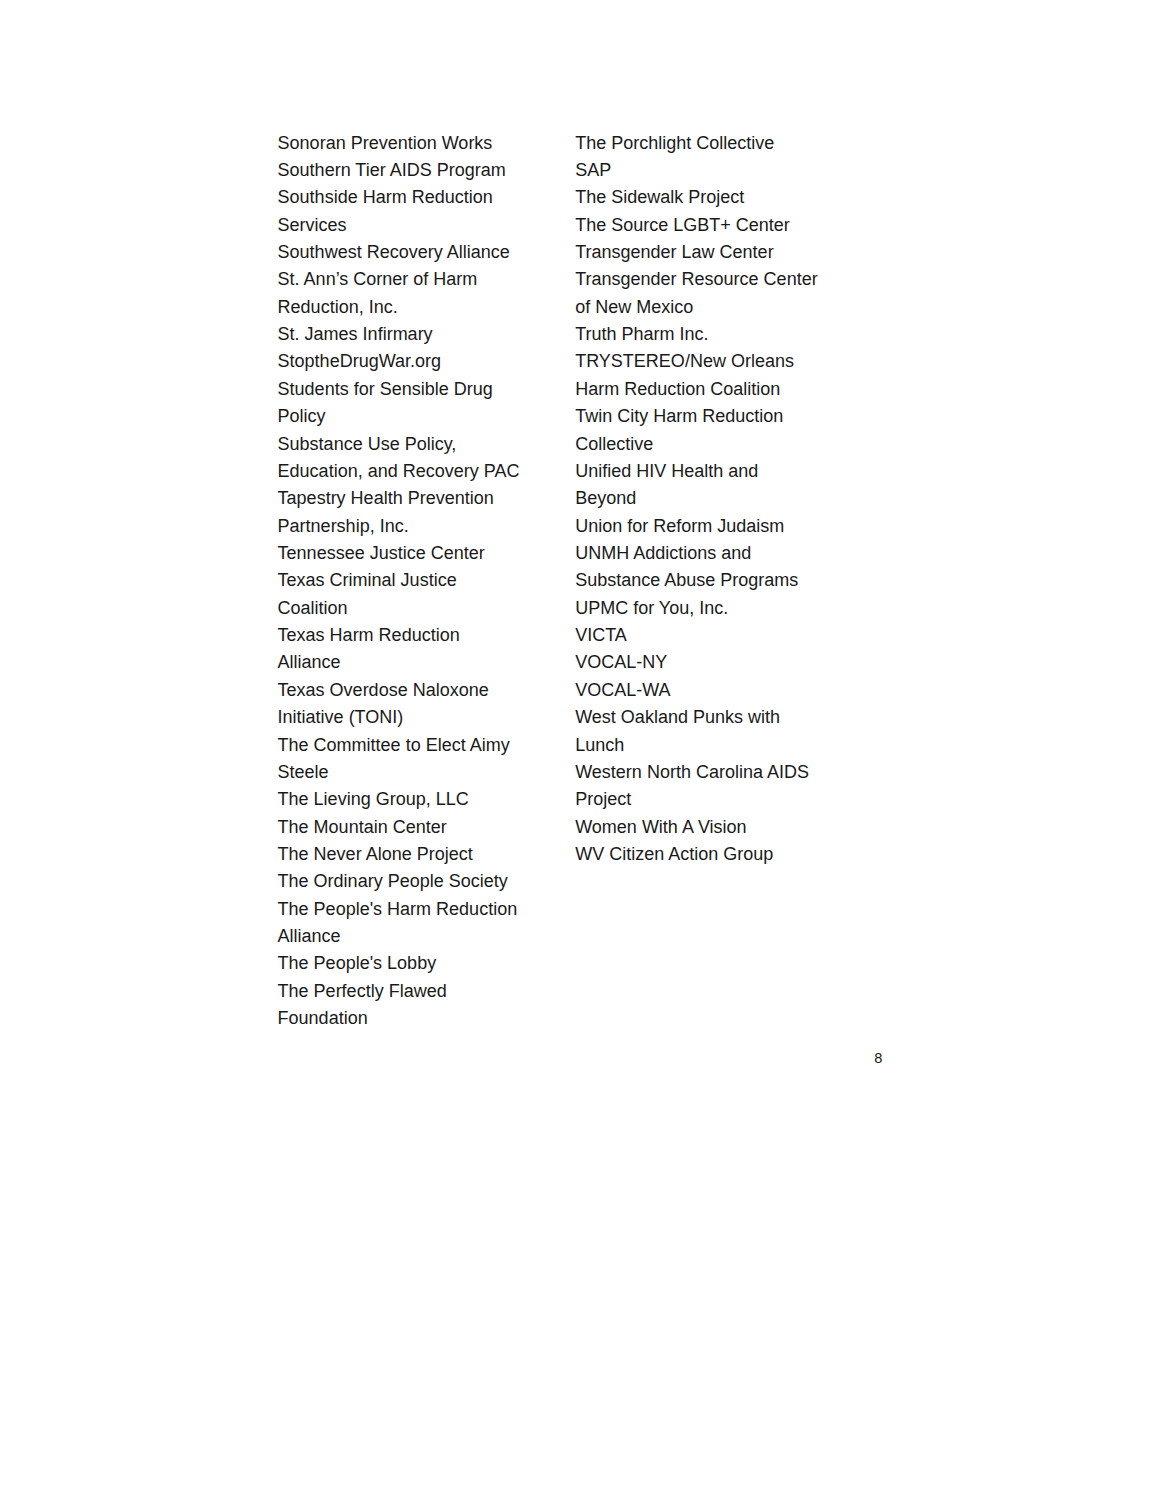Sonoran Prevention Works
Southern Tier AIDS Program
Southside Harm Reduction Services
Southwest Recovery Alliance
St. Ann’s Corner of Harm Reduction, Inc.
St. James Infirmary
StoptheDrugWar.org
Students for Sensible Drug Policy
Substance Use Policy, Education, and Recovery PAC
Tapestry Health Prevention Partnership, Inc.
Tennessee Justice Center
Texas Criminal Justice Coalition
Texas Harm Reduction Alliance
Texas Overdose Naloxone Initiative (TONI)
The Committee to Elect Aimy Steele
The Lieving Group, LLC
The Mountain Center
The Never Alone Project
The Ordinary People Society
The People's Harm Reduction Alliance
The People's Lobby
The Perfectly Flawed Foundation
The Porchlight Collective
SAP
The Sidewalk Project
The Source LGBT+ Center
Transgender Law Center
Transgender Resource Center of New Mexico
Truth Pharm Inc.
TRYSTEREO/New Orleans Harm Reduction Coalition
Twin City Harm Reduction Collective
Unified HIV Health and Beyond
Union for Reform Judaism
UNMH Addictions and Substance Abuse Programs
UPMC for You, Inc.
VICTA
VOCAL-NY
VOCAL-WA
West Oakland Punks with Lunch
Western North Carolina AIDS Project
Women With A Vision
WV Citizen Action Group
8